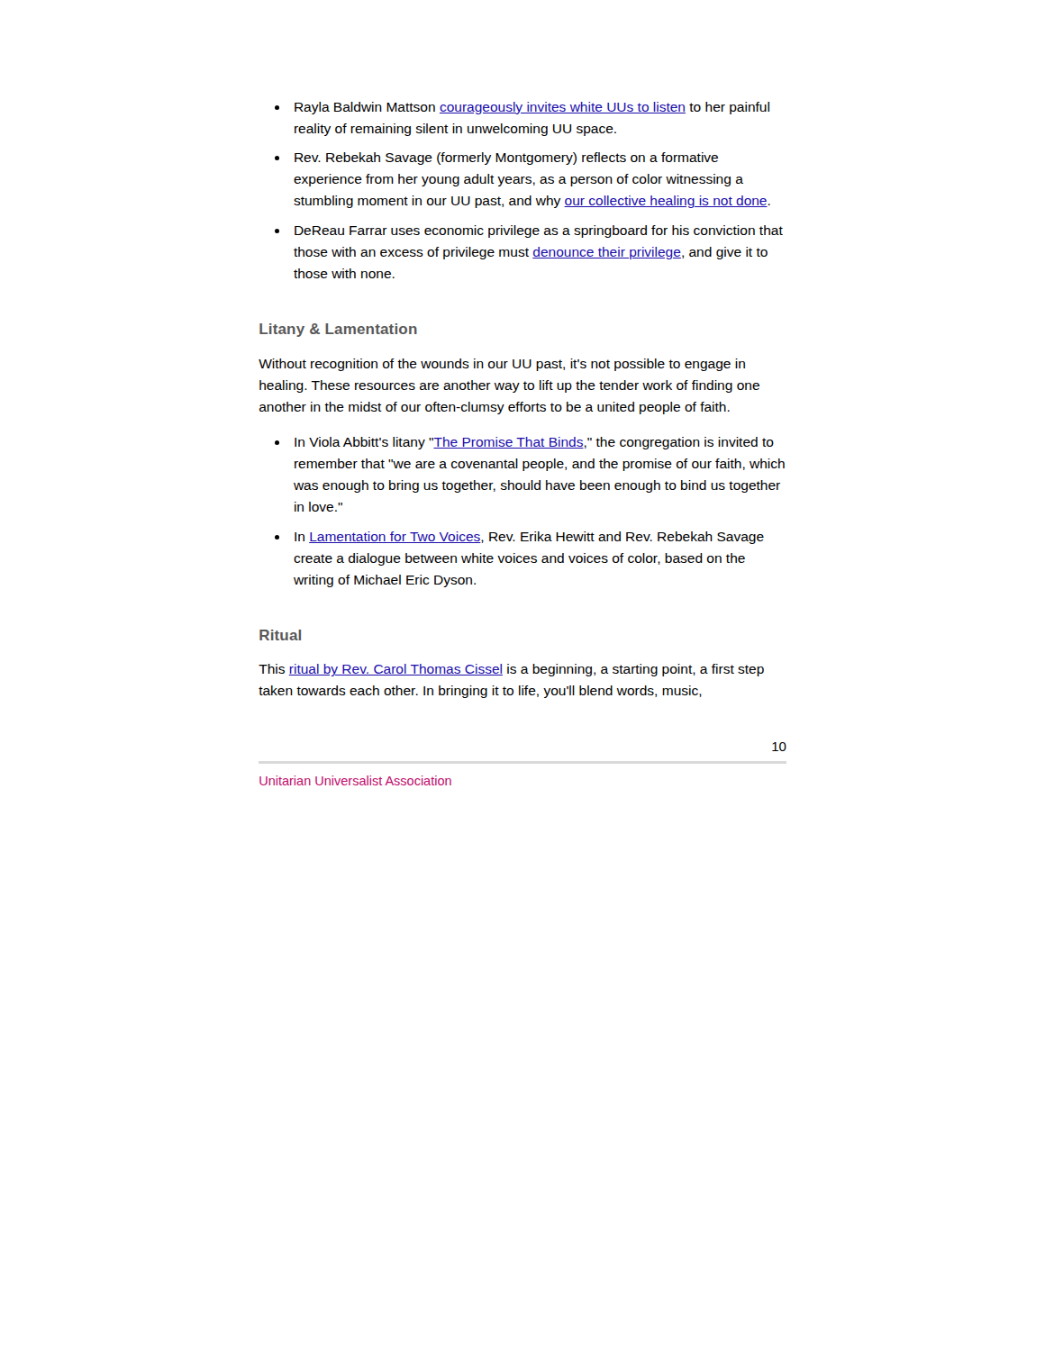Rayla Baldwin Mattson courageously invites white UUs to listen to her painful reality of remaining silent in unwelcoming UU space.
Rev. Rebekah Savage (formerly Montgomery) reflects on a formative experience from her young adult years, as a person of color witnessing a stumbling moment in our UU past, and why our collective healing is not done.
DeReau Farrar uses economic privilege as a springboard for his conviction that those with an excess of privilege must denounce their privilege, and give it to those with none.
Litany & Lamentation
Without recognition of the wounds in our UU past, it's not possible to engage in healing. These resources are another way to lift up the tender work of finding one another in the midst of our often-clumsy efforts to be a united people of faith.
In Viola Abbitt's litany "The Promise That Binds," the congregation is invited to remember that "we are a covenantal people, and the promise of our faith, which was enough to bring us together, should have been enough to bind us together in love."
In Lamentation for Two Voices, Rev. Erika Hewitt and Rev. Rebekah Savage create a dialogue between white voices and voices of color, based on the writing of Michael Eric Dyson.
Ritual
This ritual by Rev. Carol Thomas Cissel is a beginning, a starting point, a first step taken towards each other. In bringing it to life, you'll blend words, music,
10
Unitarian Universalist Association